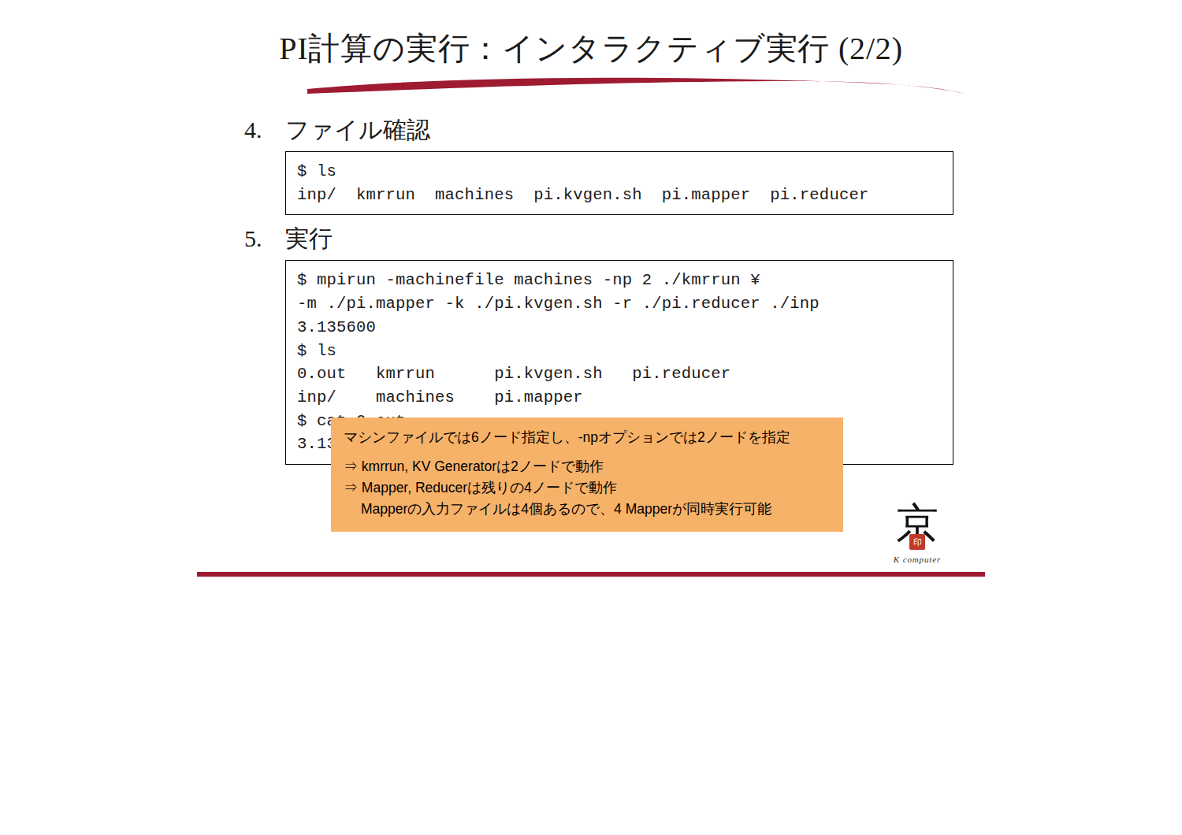PI計算の実行：インタラクティブ実行 (2/2)
ファイル確認
$ ls
inp/  kmrrun  machines  pi.kvgen.sh  pi.mapper  pi.reducer
実行
$ mpirun -machinefile machines -np 2 ./kmrrun ¥
-m ./pi.mapper -k ./pi.kvgen.sh -r ./pi.reducer ./inp
3.135600
$ ls
0.out   kmrrun      pi.kvgen.sh   pi.reducer
inp/    machines    pi.mapper
$ cat 0.out
3.135600
マシンファイルでは6ノード指定し、-npオプションでは2ノードを指定
⇒ kmrrun, KV Generatorは2ノードで動作
⇒ Mapper, Reducerは残りの4ノードで動作
Mapperの入力ファイルは4個あるので、4 Mapperが同時実行可能
京印
K computer